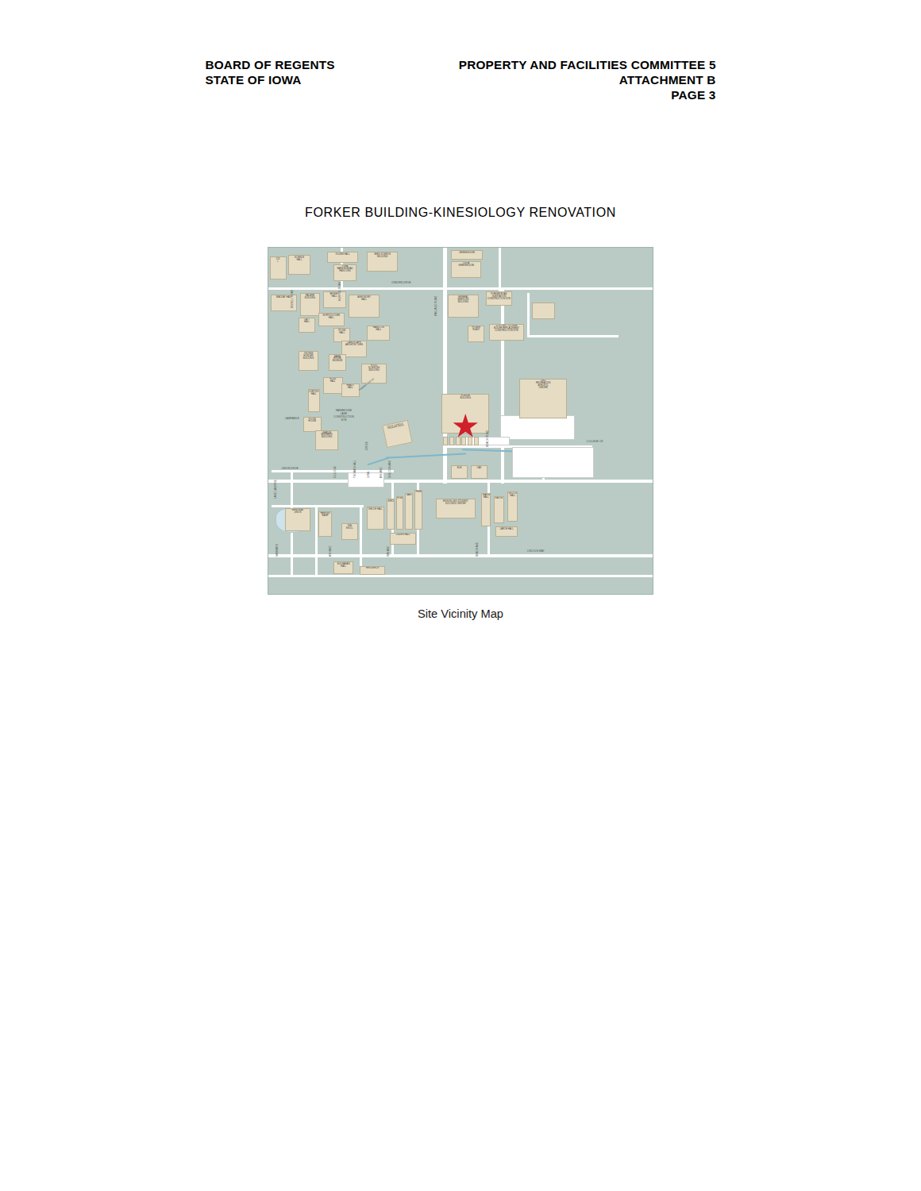BOARD OF REGENTS
STATE OF IOWA
PROPERTY AND FACILITIES COMMITTEE 5
ATTACHMENT B
PAGE 3
FORKER BUILDING-KINESIOLOGY RENOVATION
ICS
L
SCIENCE
HALL
KILDEE HALL
IOWA
FARM BUREAU
PAVILIONS
SEED SCIENCE
BUILDING
GREENHOUSE
USDA
GREENHOUSE
MACKAY HALL
PALMER
BUILDING
BESSEY
HALL
CATT
HALL
HORTICULTURE
HALL
AGRONOMY
HALL
STOKE
HALL
HAMILTON
HALL
LANDSCAPE
ARCHITECTURE
FARM
HOUSE
MUSEUM
JISCHKE
HONORS
BUILDING
ROSS
HALL
HEADY
HALL
CURTISS HALL
SLOSS
HOUSE
GERDIN
BUSINESS
BUILDING
FOOD
SCIENCES
BUILDING
GENERAL
SERVICES
BUILDING
POWER
PLANT
FORKER ROAD
SUBSTATION
CONSTRUCTION SITE
UTILITIES - STOKER
BOILER REPLACEMENT
CONSTRUCTION SITE
FORKER
BUILDING
LIED
RECREATION
ATHLETIC
CENTER
EAST CAMPUS
PARKING DECK
MEMORIAL
UNION
PARKING
RAMP
THE
KNOLL
WELCH HALL
BIRCH
ROBERTS
BARTON
FREEMAN
LINDEN HALL
HIXSON-LIED STUDENT
SUCCESS CENTER
MAPLE HALL
EATON
WILLOW HALL
LARCH HALL
ELM
OAK
BUCHANAN
HALL
RESIDENCE
OSBORN DRIVE
WALLACE ROAD
MORRILL ROAD
BISSELL ROAD
PAMMEL DRIVE
FARMHOUSE
LANE
CONSTRUCTION
SITE
CAMPANILE
UNION DRIVE
COLLEGE
THOMAS HALL
LYNN
ASH AVE
SHELDON AVE
BEACH ROAD
COLLEGE CR
CREEK
LINCOLN WAY
HAYWARD
ASH AVE
RAY AVE
BEACH AVE
LAKE LAVERNE
Site Vicinity Map